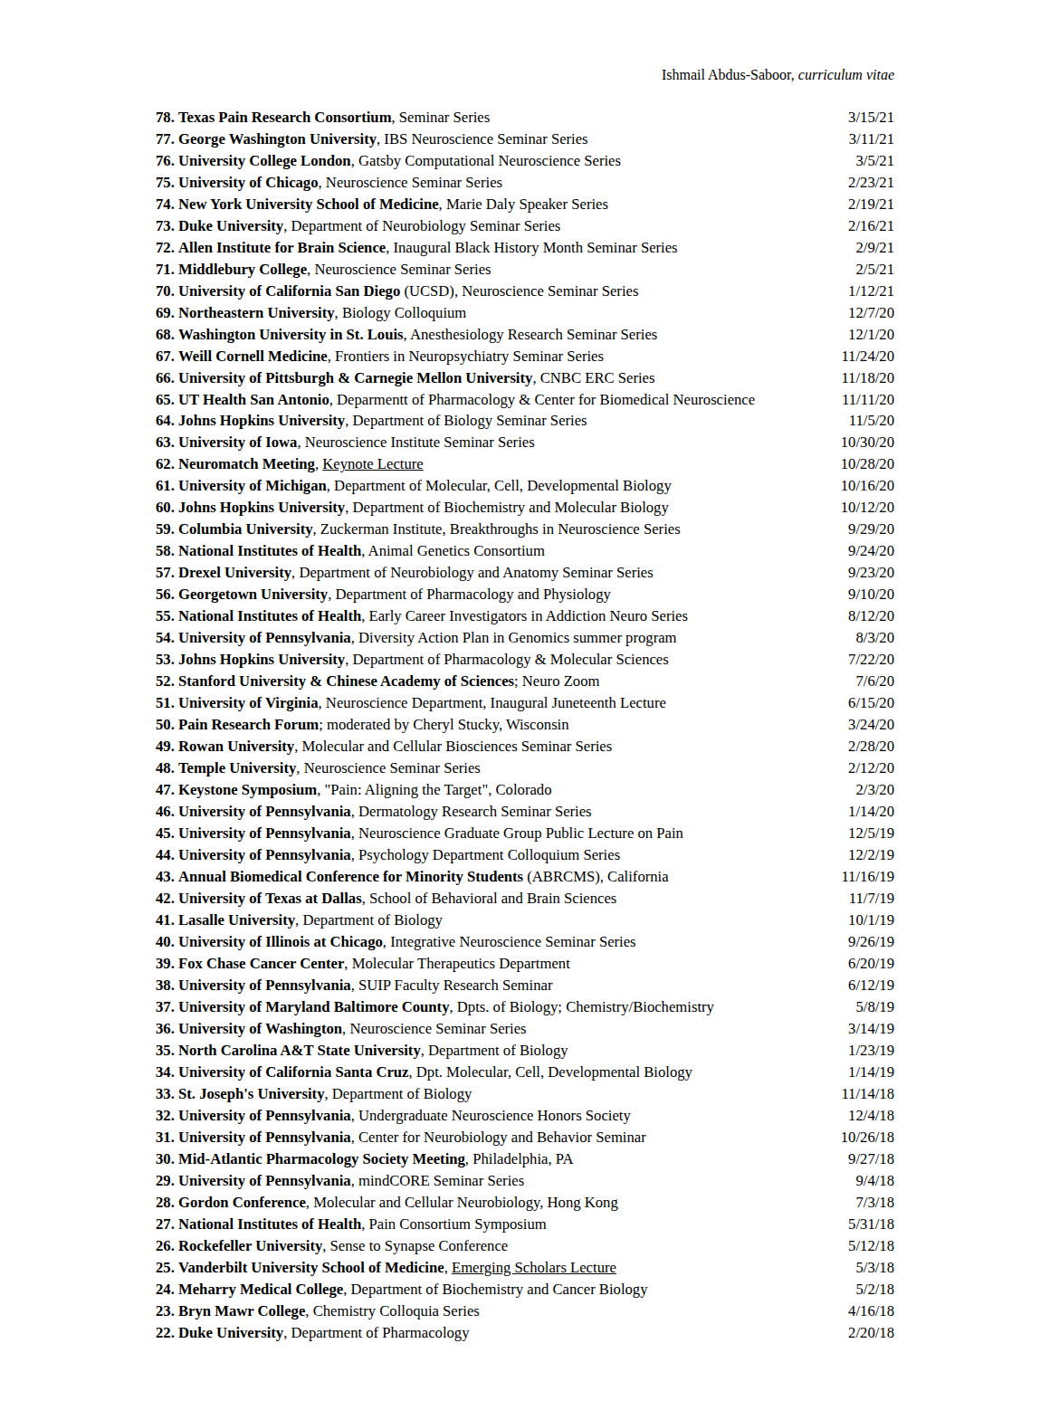Ishmail Abdus-Saboor, curriculum vitae
78. Texas Pain Research Consortium, Seminar Series 3/15/21
77. George Washington University, IBS Neuroscience Seminar Series 3/11/21
76. University College London, Gatsby Computational Neuroscience Series 3/5/21
75. University of Chicago, Neuroscience Seminar Series 2/23/21
74. New York University School of Medicine, Marie Daly Speaker Series 2/19/21
73. Duke University, Department of Neurobiology Seminar Series 2/16/21
72. Allen Institute for Brain Science, Inaugural Black History Month Seminar Series 2/9/21
71. Middlebury College, Neuroscience Seminar Series 2/5/21
70. University of California San Diego (UCSD), Neuroscience Seminar Series 1/12/21
69. Northeastern University, Biology Colloquium 12/7/20
68. Washington University in St. Louis, Anesthesiology Research Seminar Series 12/1/20
67. Weill Cornell Medicine, Frontiers in Neuropsychiatry Seminar Series 11/24/20
66. University of Pittsburgh & Carnegie Mellon University, CNBC ERC Series 11/18/20
65. UT Health San Antonio, Deparmentt of Pharmacology & Center for Biomedical Neuroscience 11/11/20
64. Johns Hopkins University, Department of Biology Seminar Series 11/5/20
63. University of Iowa, Neuroscience Institute Seminar Series 10/30/20
62. Neuromatch Meeting, Keynote Lecture 10/28/20
61. University of Michigan, Department of Molecular, Cell, Developmental Biology 10/16/20
60. Johns Hopkins University, Department of Biochemistry and Molecular Biology 10/12/20
59. Columbia University, Zuckerman Institute, Breakthroughs in Neuroscience Series 9/29/20
58. National Institutes of Health, Animal Genetics Consortium 9/24/20
57. Drexel University, Department of Neurobiology and Anatomy Seminar Series 9/23/20
56. Georgetown University, Department of Pharmacology and Physiology 9/10/20
55. National Institutes of Health, Early Career Investigators in Addiction Neuro Series 8/12/20
54. University of Pennsylvania, Diversity Action Plan in Genomics summer program 8/3/20
53. Johns Hopkins University, Department of Pharmacology & Molecular Sciences 7/22/20
52. Stanford University & Chinese Academy of Sciences; Neuro Zoom 7/6/20
51. University of Virginia, Neuroscience Department, Inaugural Juneteenth Lecture 6/15/20
50. Pain Research Forum; moderated by Cheryl Stucky, Wisconsin 3/24/20
49. Rowan University, Molecular and Cellular Biosciences Seminar Series 2/28/20
48. Temple University, Neuroscience Seminar Series 2/12/20
47. Keystone Symposium, "Pain: Aligning the Target", Colorado 2/3/20
46. University of Pennsylvania, Dermatology Research Seminar Series 1/14/20
45. University of Pennsylvania, Neuroscience Graduate Group Public Lecture on Pain 12/5/19
44. University of Pennsylvania, Psychology Department Colloquium Series 12/2/19
43. Annual Biomedical Conference for Minority Students (ABRCMS), California 11/16/19
42. University of Texas at Dallas, School of Behavioral and Brain Sciences 11/7/19
41. Lasalle University, Department of Biology 10/1/19
40. University of Illinois at Chicago, Integrative Neuroscience Seminar Series 9/26/19
39. Fox Chase Cancer Center, Molecular Therapeutics Department 6/20/19
38. University of Pennsylvania, SUIP Faculty Research Seminar 6/12/19
37. University of Maryland Baltimore County, Dpts. of Biology; Chemistry/Biochemistry 5/8/19
36. University of Washington, Neuroscience Seminar Series 3/14/19
35. North Carolina A&T State University, Department of Biology 1/23/19
34. University of California Santa Cruz, Dpt. Molecular, Cell, Developmental Biology 1/14/19
33. St. Joseph's University, Department of Biology 11/14/18
32. University of Pennsylvania, Undergraduate Neuroscience Honors Society 12/4/18
31. University of Pennsylvania, Center for Neurobiology and Behavior Seminar 10/26/18
30. Mid-Atlantic Pharmacology Society Meeting, Philadelphia, PA 9/27/18
29. University of Pennsylvania, mindCORE Seminar Series 9/4/18
28. Gordon Conference, Molecular and Cellular Neurobiology, Hong Kong 7/3/18
27. National Institutes of Health, Pain Consortium Symposium 5/31/18
26. Rockefeller University, Sense to Synapse Conference 5/12/18
25. Vanderbilt University School of Medicine, Emerging Scholars Lecture 5/3/18
24. Meharry Medical College, Department of Biochemistry and Cancer Biology 5/2/18
23. Bryn Mawr College, Chemistry Colloquia Series 4/16/18
22. Duke University, Department of Pharmacology 2/20/18